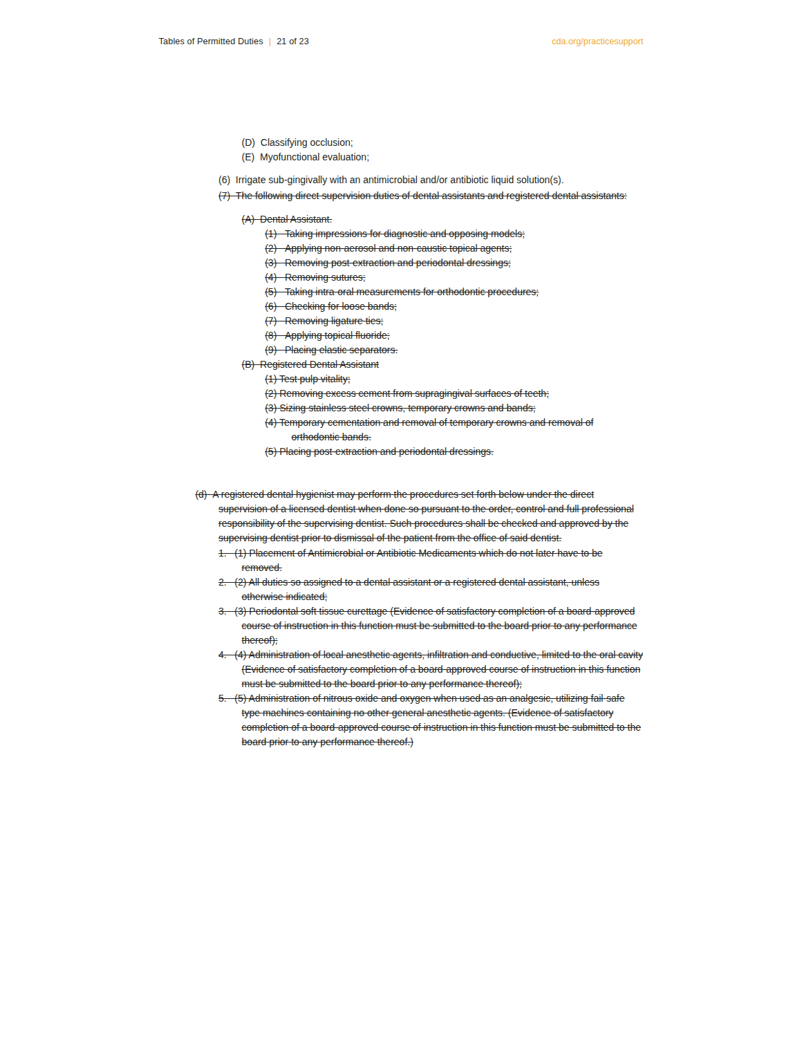Tables of Permitted Duties | 21 of 23
cda.org/practicesupport
(D) Classifying occlusion;
(E) Myofunctional evaluation;
(6) Irrigate sub-gingivally with an antimicrobial and/or antibiotic liquid solution(s).
(7) The following direct supervision duties of dental assistants and registered dental assistants:
(A) Dental Assistant.
(1) Taking impressions for diagnostic and opposing models;
(2) Applying non-aerosol and non-caustic topical agents;
(3) Removing post-extraction and periodontal dressings;
(4) Removing sutures;
(5) Taking intra-oral measurements for orthodontic procedures;
(6) Checking for loose bands;
(7) Removing ligature ties;
(8) Applying topical fluoride;
(9) Placing elastic separators.
(B) Registered Dental Assistant
(1) Test pulp vitality;
(2) Removing excess cement from supragingival surfaces of teeth;
(3) Sizing stainless steel crowns, temporary crowns and bands;
(4) Temporary cementation and removal of temporary crowns and removal of orthodontic bands.
(5) Placing post-extraction and periodontal dressings.
(d) A registered dental hygienist may perform the procedures set forth below under the direct supervision of a licensed dentist when done so pursuant to the order, control and full professional responsibility of the supervising dentist. Such procedures shall be checked and approved by the supervising dentist prior to dismissal of the patient from the office of said dentist.
1. (1) Placement of Antimicrobial or Antibiotic Medicaments which do not later have to be removed.
2. (2) All duties so assigned to a dental assistant or a registered dental assistant, unless otherwise indicated;
3. (3) Periodontal soft tissue curettage (Evidence of satisfactory completion of a board-approved course of instruction in this function must be submitted to the board prior to any performance thereof);
4. (4) Administration of local anesthetic agents, infiltration and conductive, limited to the oral cavity (Evidence of satisfactory completion of a board-approved course of instruction in this function must be submitted to the board prior to any performance thereof);
5. (5) Administration of nitrous oxide and oxygen when used as an analgesic, utilizing fail-safe type machines containing no other general anesthetic agents. (Evidence of satisfactory completion of a board-approved course of instruction in this function must be submitted to the board prior to any performance thereof.)